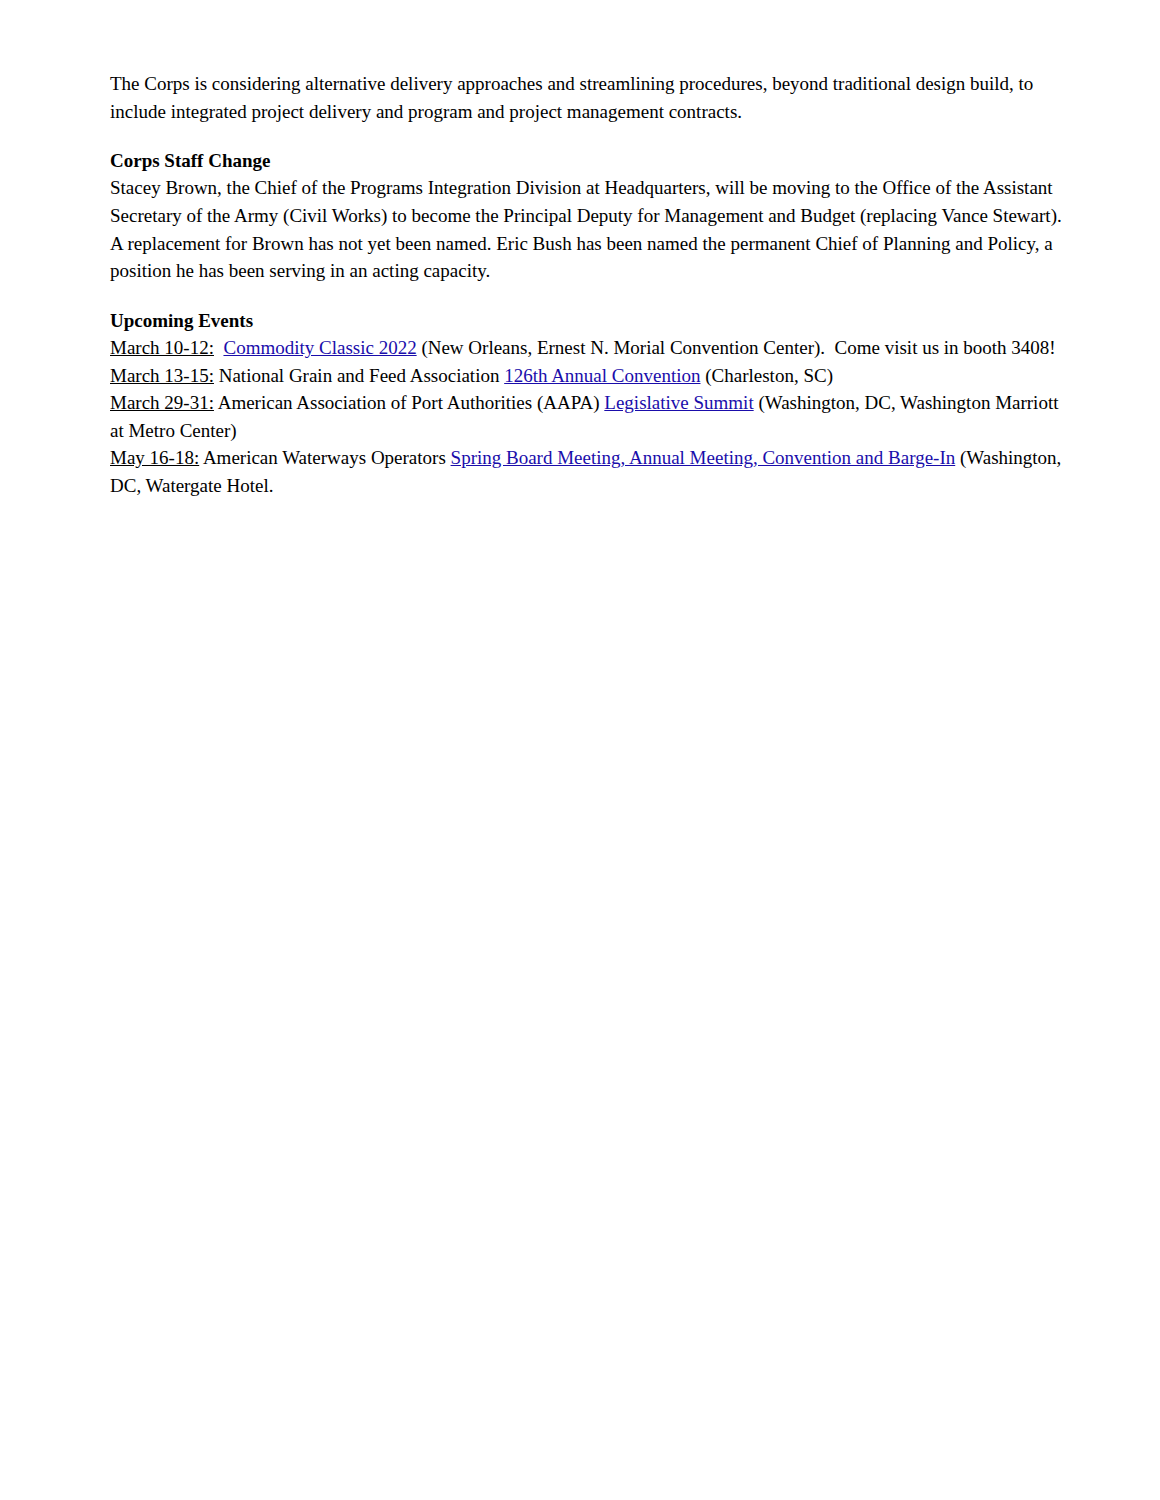The Corps is considering alternative delivery approaches and streamlining procedures, beyond traditional design build, to include integrated project delivery and program and project management contracts.
Corps Staff Change
Stacey Brown, the Chief of the Programs Integration Division at Headquarters, will be moving to the Office of the Assistant Secretary of the Army (Civil Works) to become the Principal Deputy for Management and Budget (replacing Vance Stewart). A replacement for Brown has not yet been named. Eric Bush has been named the permanent Chief of Planning and Policy, a position he has been serving in an acting capacity.
Upcoming Events
March 10-12: Commodity Classic 2022 (New Orleans, Ernest N. Morial Convention Center). Come visit us in booth 3408!
March 13-15: National Grain and Feed Association 126th Annual Convention (Charleston, SC)
March 29-31: American Association of Port Authorities (AAPA) Legislative Summit (Washington, DC, Washington Marriott at Metro Center)
May 16-18: American Waterways Operators Spring Board Meeting, Annual Meeting, Convention and Barge-In (Washington, DC, Watergate Hotel.